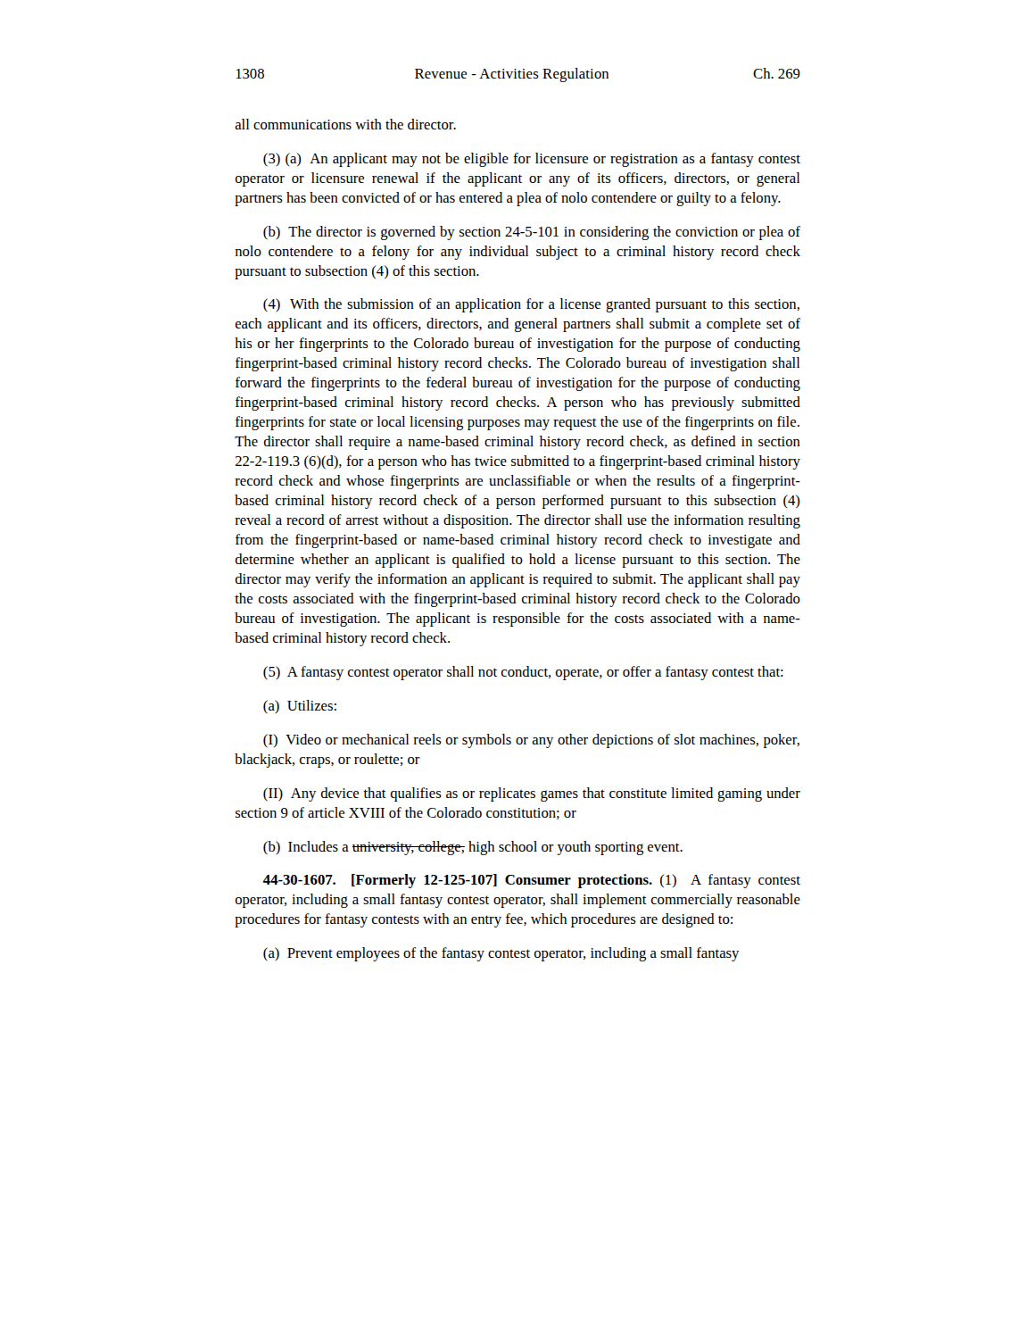1308
Revenue - Activities Regulation
Ch. 269
all communications with the director.
(3) (a) An applicant may not be eligible for licensure or registration as a fantasy contest operator or licensure renewal if the applicant or any of its officers, directors, or general partners has been convicted of or has entered a plea of nolo contendere or guilty to a felony.
(b) The director is governed by section 24-5-101 in considering the conviction or plea of nolo contendere to a felony for any individual subject to a criminal history record check pursuant to subsection (4) of this section.
(4) With the submission of an application for a license granted pursuant to this section, each applicant and its officers, directors, and general partners shall submit a complete set of his or her fingerprints to the Colorado bureau of investigation for the purpose of conducting fingerprint-based criminal history record checks. The Colorado bureau of investigation shall forward the fingerprints to the federal bureau of investigation for the purpose of conducting fingerprint-based criminal history record checks. A person who has previously submitted fingerprints for state or local licensing purposes may request the use of the fingerprints on file. The director shall require a name-based criminal history record check, as defined in section 22-2-119.3 (6)(d), for a person who has twice submitted to a fingerprint-based criminal history record check and whose fingerprints are unclassifiable or when the results of a fingerprint-based criminal history record check of a person performed pursuant to this subsection (4) reveal a record of arrest without a disposition. The director shall use the information resulting from the fingerprint-based or name-based criminal history record check to investigate and determine whether an applicant is qualified to hold a license pursuant to this section. The director may verify the information an applicant is required to submit. The applicant shall pay the costs associated with the fingerprint-based criminal history record check to the Colorado bureau of investigation. The applicant is responsible for the costs associated with a name-based criminal history record check.
(5) A fantasy contest operator shall not conduct, operate, or offer a fantasy contest that:
(a) Utilizes:
(I) Video or mechanical reels or symbols or any other depictions of slot machines, poker, blackjack, craps, or roulette; or
(II) Any device that qualifies as or replicates games that constitute limited gaming under section 9 of article XVIII of the Colorado constitution; or
(b) Includes a university, college, high school or youth sporting event.
44-30-1607. [Formerly 12-125-107] Consumer protections. (1) A fantasy contest operator, including a small fantasy contest operator, shall implement commercially reasonable procedures for fantasy contests with an entry fee, which procedures are designed to:
(a) Prevent employees of the fantasy contest operator, including a small fantasy